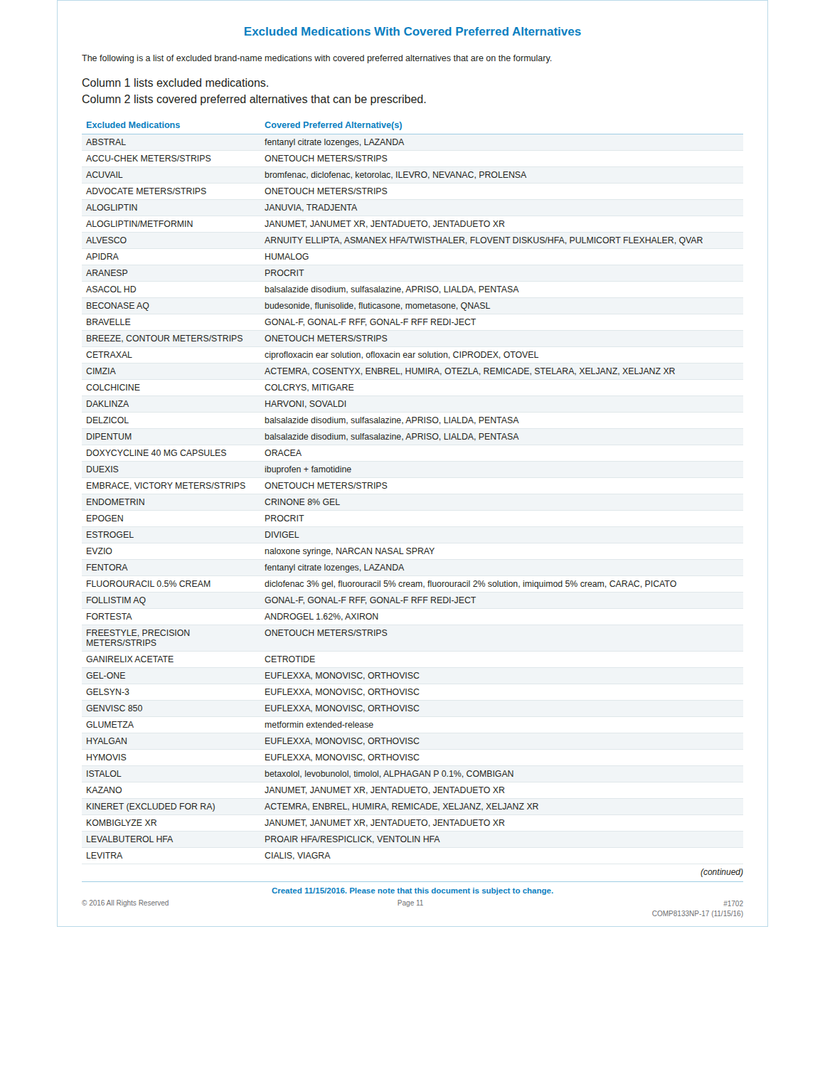Excluded Medications With Covered Preferred Alternatives
The following is a list of excluded brand-name medications with covered preferred alternatives that are on the formulary.
Column 1 lists excluded medications.
Column 2 lists covered preferred alternatives that can be prescribed.
| Excluded Medications | Covered Preferred Alternative(s) |
| --- | --- |
| ABSTRAL | fentanyl citrate lozenges, LAZANDA |
| ACCU-CHEK METERS/STRIPS | ONETOUCH METERS/STRIPS |
| ACUVAIL | bromfenac, diclofenac, ketorolac, ILEVRO, NEVANAC, PROLENSA |
| ADVOCATE METERS/STRIPS | ONETOUCH METERS/STRIPS |
| ALOGLIPTIN | JANUVIA, TRADJENTA |
| ALOGLIPTIN/METFORMIN | JANUMET, JANUMET XR, JENTADUETO, JENTADUETO XR |
| ALVESCO | ARNUITY ELLIPTA, ASMANEX HFA/TWISTHALER, FLOVENT DISKUS/HFA, PULMICORT FLEXHALER, QVAR |
| APIDRA | HUMALOG |
| ARANESP | PROCRIT |
| ASACOL HD | balsalazide disodium, sulfasalazine, APRISO, LIALDA, PENTASA |
| BECONASE AQ | budesonide, flunisolide, fluticasone, mometasone, QNASL |
| BRAVELLE | GONAL-F, GONAL-F RFF, GONAL-F RFF REDI-JECT |
| BREEZE, CONTOUR METERS/STRIPS | ONETOUCH METERS/STRIPS |
| CETRAXAL | ciprofloxacin ear solution, ofloxacin ear solution, CIPRODEX, OTOVEL |
| CIMZIA | ACTEMRA, COSENTYX, ENBREL, HUMIRA, OTEZLA, REMICADE, STELARA, XELJANZ, XELJANZ XR |
| COLCHICINE | COLCRYS, MITIGARE |
| DAKLINZA | HARVONI, SOVALDI |
| DELZICOL | balsalazide disodium, sulfasalazine, APRISO, LIALDA, PENTASA |
| DIPENTUM | balsalazide disodium, sulfasalazine, APRISO, LIALDA, PENTASA |
| DOXYCYCLINE 40 MG CAPSULES | ORACEA |
| DUEXIS | ibuprofen + famotidine |
| EMBRACE, VICTORY METERS/STRIPS | ONETOUCH METERS/STRIPS |
| ENDOMETRIN | CRINONE 8% GEL |
| EPOGEN | PROCRIT |
| ESTROGEL | DIVIGEL |
| EVZIO | naloxone syringe, NARCAN NASAL SPRAY |
| FENTORA | fentanyl citrate lozenges, LAZANDA |
| FLUOROURACIL 0.5% CREAM | diclofenac 3% gel, fluorouracil 5% cream, fluorouracil 2% solution, imiquimod 5% cream, CARAC, PICATO |
| FOLLISTIM AQ | GONAL-F, GONAL-F RFF, GONAL-F RFF REDI-JECT |
| FORTESTA | ANDROGEL 1.62%, AXIRON |
| FREESTYLE, PRECISION METERS/STRIPS | ONETOUCH METERS/STRIPS |
| GANIRELIX ACETATE | CETROTIDE |
| GEL-ONE | EUFLEXXA, MONOVISC, ORTHOVISC |
| GELSYN-3 | EUFLEXXA, MONOVISC, ORTHOVISC |
| GENVISC 850 | EUFLEXXA, MONOVISC, ORTHOVISC |
| GLUMETZA | metformin extended-release |
| HYALGAN | EUFLEXXA, MONOVISC, ORTHOVISC |
| HYMOVIS | EUFLEXXA, MONOVISC, ORTHOVISC |
| ISTALOL | betaxolol, levobunolol, timolol, ALPHAGAN P 0.1%, COMBIGAN |
| KAZANO | JANUMET, JANUMET XR, JENTADUETO, JENTADUETO XR |
| KINERET (EXCLUDED FOR RA) | ACTEMRA, ENBREL, HUMIRA, REMICADE, XELJANZ, XELJANZ XR |
| KOMBIGLYZE XR | JANUMET, JANUMET XR, JENTADUETO, JENTADUETO XR |
| LEVALBUTEROL HFA | PROAIR HFA/RESPICLICK, VENTOLIN HFA |
| LEVITRA | CIALIS, VIAGRA |
(continued)
Created 11/15/2016. Please note that this document is subject to change.
© 2016 All Rights Reserved
Page 11
#1702
COMP8133NP-17 (11/15/16)